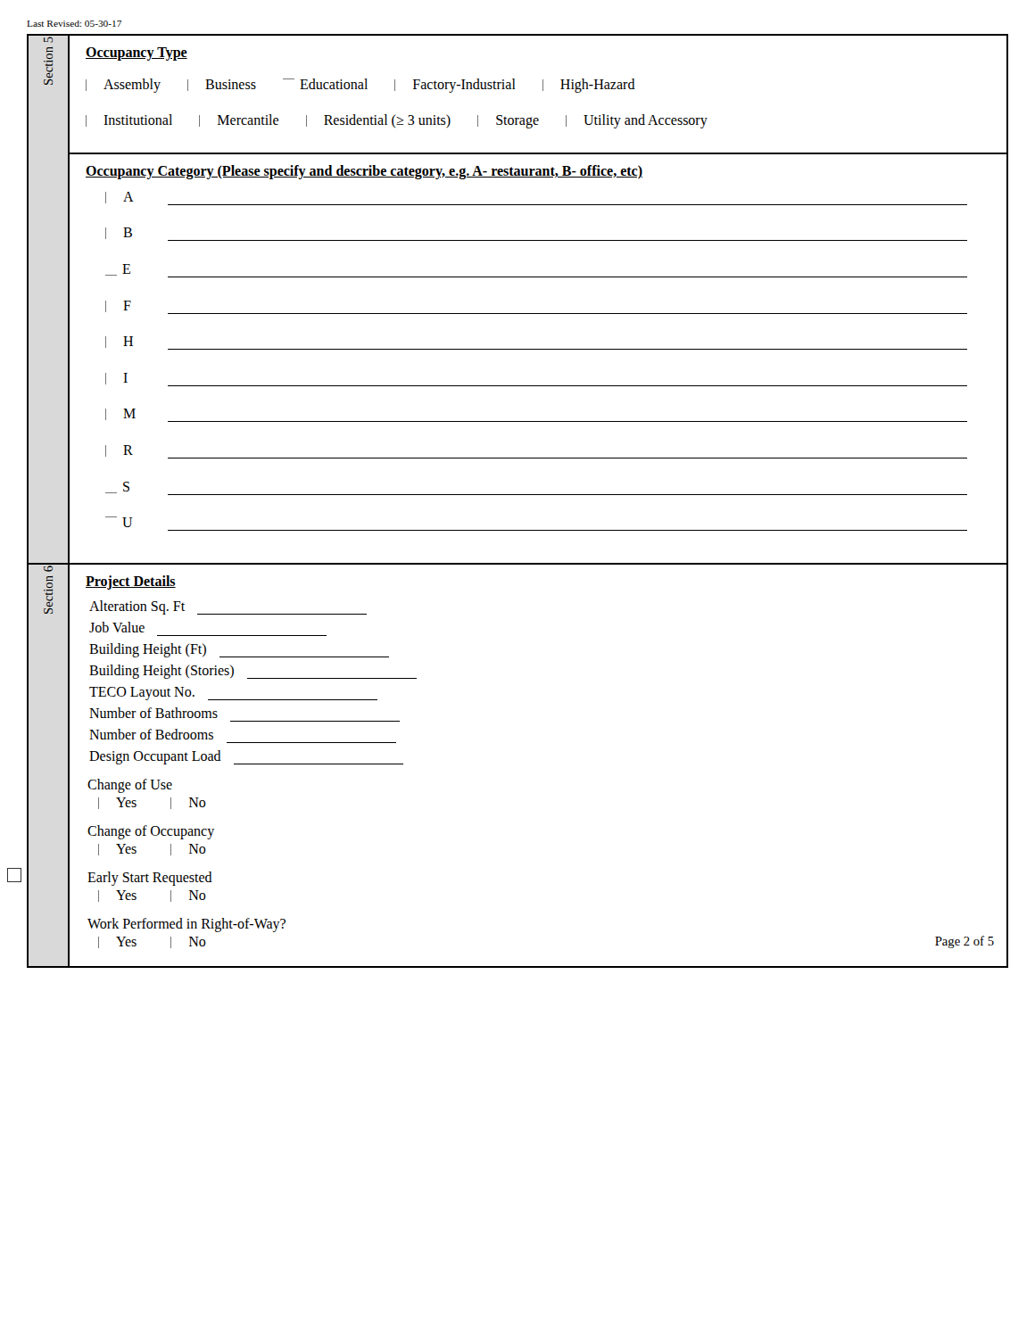Last Revised: 05-30-17
| Section 5 | Occupancy Type Assembly Business Educational Factory-Industrial High-Hazard Institutional Mercantile Residential (≥ 3 units) Storage Utility and Accessory |
| Occupancy Category (Please specify and describe category, e.g. A- restaurant, B- office, etc) A B E F H I M R S U |
| Section 6 | Project Details Alteration Sq. Ft Job Value Building Height (Ft) Building Height (Stories) TECO Layout No. Number of Bathrooms Number of Bedrooms Design Occupant Load Change of Use Yes No Change of Occupancy Yes No Early Start Requested Yes No Work Performed in Right-of-Way? Yes No Page 2 of 5 |